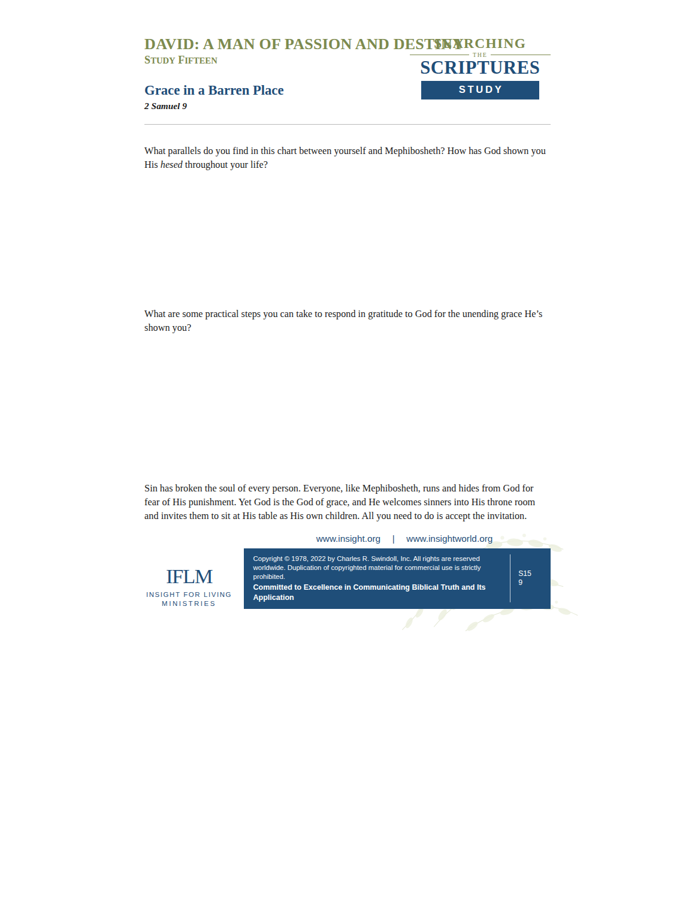DAVID: A MAN OF PASSION AND DESTINY
STUDY FIFTEEN
SEARCHING
The
SCRIPTURES
STUDY
Grace in a Barren Place
2 Samuel 9
What parallels do you find in this chart between yourself and Mephibosheth? How has God shown you His hesed throughout your life?
What are some practical steps you can take to respond in gratitude to God for the unending grace He’s shown you?
Sin has broken the soul of every person. Everyone, like Mephibosheth, runs and hides from God for fear of His punishment. Yet God is the God of grace, and He welcomes sinners into His throne room and invites them to sit at His table as His own children. All you need to do is accept the invitation.
IFLM
INSIGHT FOR LIVINGMINISTRIES
www.insight.org | www.insightworld.org
Copyright © 1978, 2022 by Charles R. Swindoll, Inc. All rights are reserved worldwide. Duplication of copyrighted material for commercial use is strictly prohibited. Committed to Excellence in Communicating Biblical Truth and Its Application
S15 9